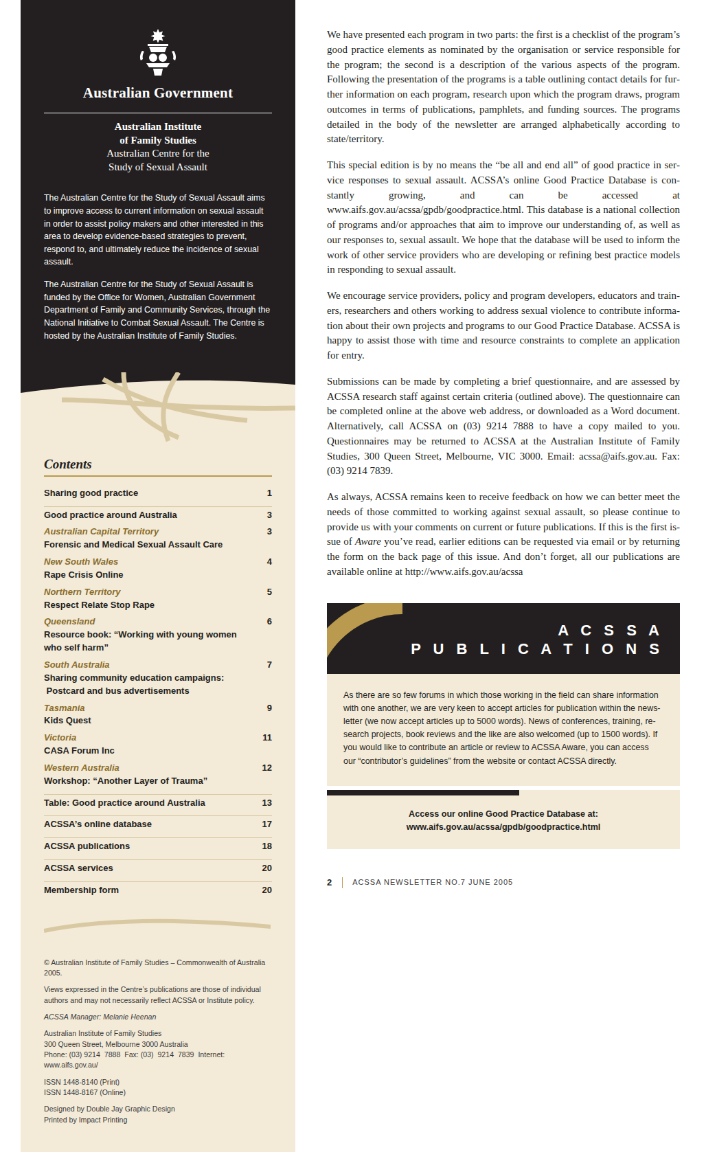Australian Government
Australian Institute
of Family Studies
Australian Centre for the
Study of Sexual Assault
The Australian Centre for the Study of Sexual Assault aims to improve access to current information on sexual assault in order to assist policy makers and other interested in this area to develop evidence-based strategies to prevent, respond to, and ultimately reduce the incidence of sexual assault.
The Australian Centre for the Study of Sexual Assault is funded by the Office for Women, Australian Government Department of Family and Community Services, through the National Initiative to Combat Sexual Assault. The Centre is hosted by the Australian Institute of Family Studies.
Contents
| Sharing good practice | 1 |
| Good practice around Australia | 3 |
| Australian Capital Territory Forensic and Medical Sexual Assault Care | 3 |
| New South Wales Rape Crisis Online | 4 |
| Northern Territory Respect Relate Stop Rape | 5 |
| Queensland Resource book: “Working with young women who self harm” | 6 |
| South Australia Sharing community education campaigns: Postcard and bus advertisements | 7 |
| Tasmania Kids Quest | 9 |
| Victoria CASA Forum Inc | 11 |
| Western Australia Workshop: “Another Layer of Trauma” | 12 |
| Table: Good practice around Australia | 13 |
| ACSSA’s online database | 17 |
| ACSSA publications | 18 |
| ACSSA services | 20 |
| Membership form | 20 |
© Australian Institute of Family Studies – Commonwealth of Australia 2005.
Views expressed in the Centre’s publications are those of individual authors and may not necessarily reflect ACSSA or Institute policy.
ACSSA Manager: Melanie Heenan
Australian Institute of Family Studies
300 Queen Street, Melbourne 3000 Australia
Phone: (03) 9214 7888 Fax: (03) 9214 7839 Internet: www.aifs.gov.au/
ISSN 1448-8140 (Print)
ISSN 1448-8167 (Online)
Designed by Double Jay Graphic Design
Printed by Impact Printing
We have presented each program in two parts: the first is a checklist of the program’s good practice elements as nominated by the organisation or service responsible for the program; the second is a description of the various aspects of the program. Following the presentation of the programs is a table outlining contact details for further information on each program, research upon which the program draws, program outcomes in terms of publications, pamphlets, and funding sources. The programs detailed in the body of the newsletter are arranged alphabetically according to state/territory.
This special edition is by no means the “be all and end all” of good practice in service responses to sexual assault. ACSSA’s online Good Practice Database is constantly growing, and can be accessed at www.aifs.gov.au/acssa/gpdb/goodpractice.html. This database is a national collection of programs and/or approaches that aim to improve our understanding of, as well as our responses to, sexual assault. We hope that the database will be used to inform the work of other service providers who are developing or refining best practice models in responding to sexual assault.
We encourage service providers, policy and program developers, educators and trainers, researchers and others working to address sexual violence to contribute information about their own projects and programs to our Good Practice Database. ACSSA is happy to assist those with time and resource constraints to complete an application for entry.
Submissions can be made by completing a brief questionnaire, and are assessed by ACSSA research staff against certain criteria (outlined above). The questionnaire can be completed online at the above web address, or downloaded as a Word document. Alternatively, call ACSSA on (03) 9214 7888 to have a copy mailed to you. Questionnaires may be returned to ACSSA at the Australian Institute of Family Studies, 300 Queen Street, Melbourne, VIC 3000. Email: acssa@aifs.gov.au. Fax: (03) 9214 7839.
As always, ACSSA remains keen to receive feedback on how we can better meet the needs of those committed to working against sexual assault, so please continue to provide us with your comments on current or future publications. If this is the first issue of Aware you’ve read, earlier editions can be requested via email or by returning the form on the back page of this issue. And don’t forget, all our publications are available online at http://www.aifs.gov.au/acssa
A C S S A
P U B L I C A T I O N S
As there are so few forums in which those working in the field can share information with one another, we are very keen to accept articles for publication within the newsletter (we now accept articles up to 5000 words). News of conferences, training, research projects, book reviews and the like are also welcomed (up to 1500 words). If you would like to contribute an article or review to ACSSA Aware, you can access our “contributor’s guidelines” from the website or contact ACSSA directly.
Access our online Good Practice Database at:
www.aifs.gov.au/acssa/gpdb/goodpractice.html
2 ACSSA NEWSLETTER NO.7 JUNE 2005